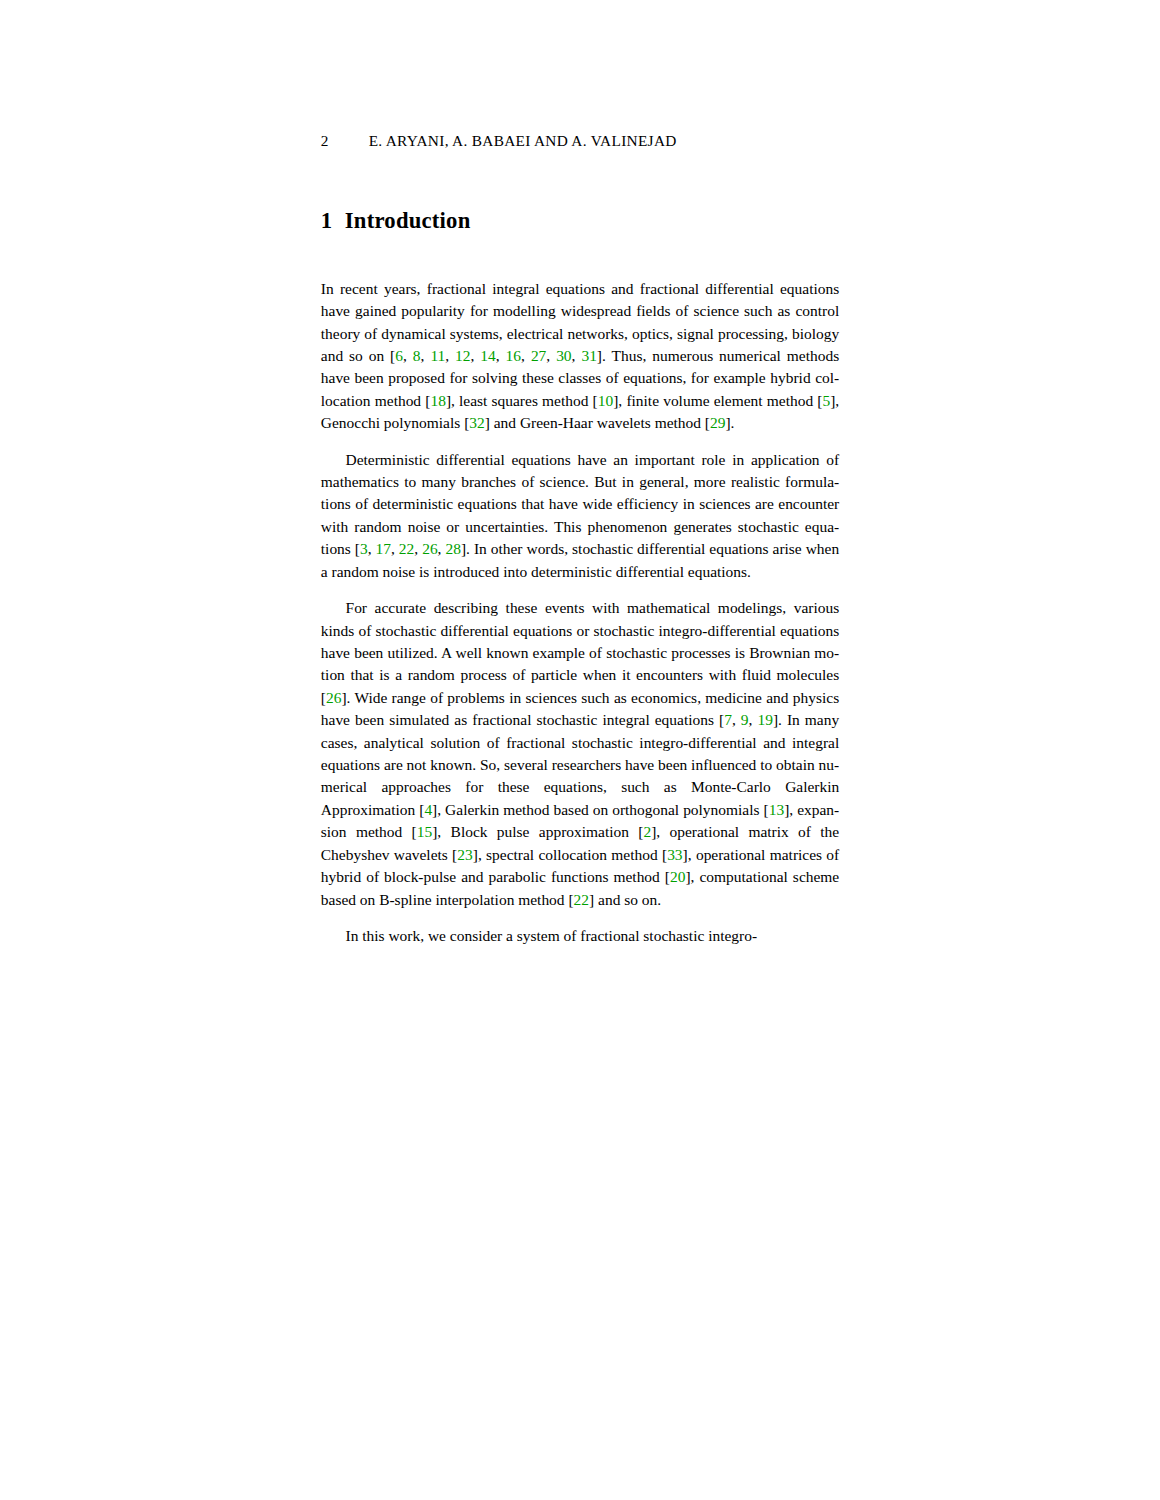2 E. ARYANI, A. BABAEI AND A. VALINEJAD
1 Introduction
In recent years, fractional integral equations and fractional differential equations have gained popularity for modelling widespread fields of science such as control theory of dynamical systems, electrical networks, optics, signal processing, biology and so on [6, 8, 11, 12, 14, 16, 27, 30, 31]. Thus, numerous numerical methods have been proposed for solving these classes of equations, for example hybrid collocation method [18], least squares method [10], finite volume element method [5], Genocchi polynomials [32] and Green-Haar wavelets method [29].
Deterministic differential equations have an important role in application of mathematics to many branches of science. But in general, more realistic formulations of deterministic equations that have wide efficiency in sciences are encounter with random noise or uncertainties. This phenomenon generates stochastic equations [3, 17, 22, 26, 28]. In other words, stochastic differential equations arise when a random noise is introduced into deterministic differential equations.
For accurate describing these events with mathematical modelings, various kinds of stochastic differential equations or stochastic integro-differential equations have been utilized. A well known example of stochastic processes is Brownian motion that is a random process of particle when it encounters with fluid molecules [26]. Wide range of problems in sciences such as economics, medicine and physics have been simulated as fractional stochastic integral equations [7, 9, 19]. In many cases, analytical solution of fractional stochastic integro-differential and integral equations are not known. So, several researchers have been influenced to obtain numerical approaches for these equations, such as Monte-Carlo Galerkin Approximation [4], Galerkin method based on orthogonal polynomials [13], expansion method [15], Block pulse approximation [2], operational matrix of the Chebyshev wavelets [23], spectral collocation method [33], operational matrices of hybrid of block-pulse and parabolic functions method [20], computational scheme based on B-spline interpolation method [22] and so on.
In this work, we consider a system of fractional stochastic integro-